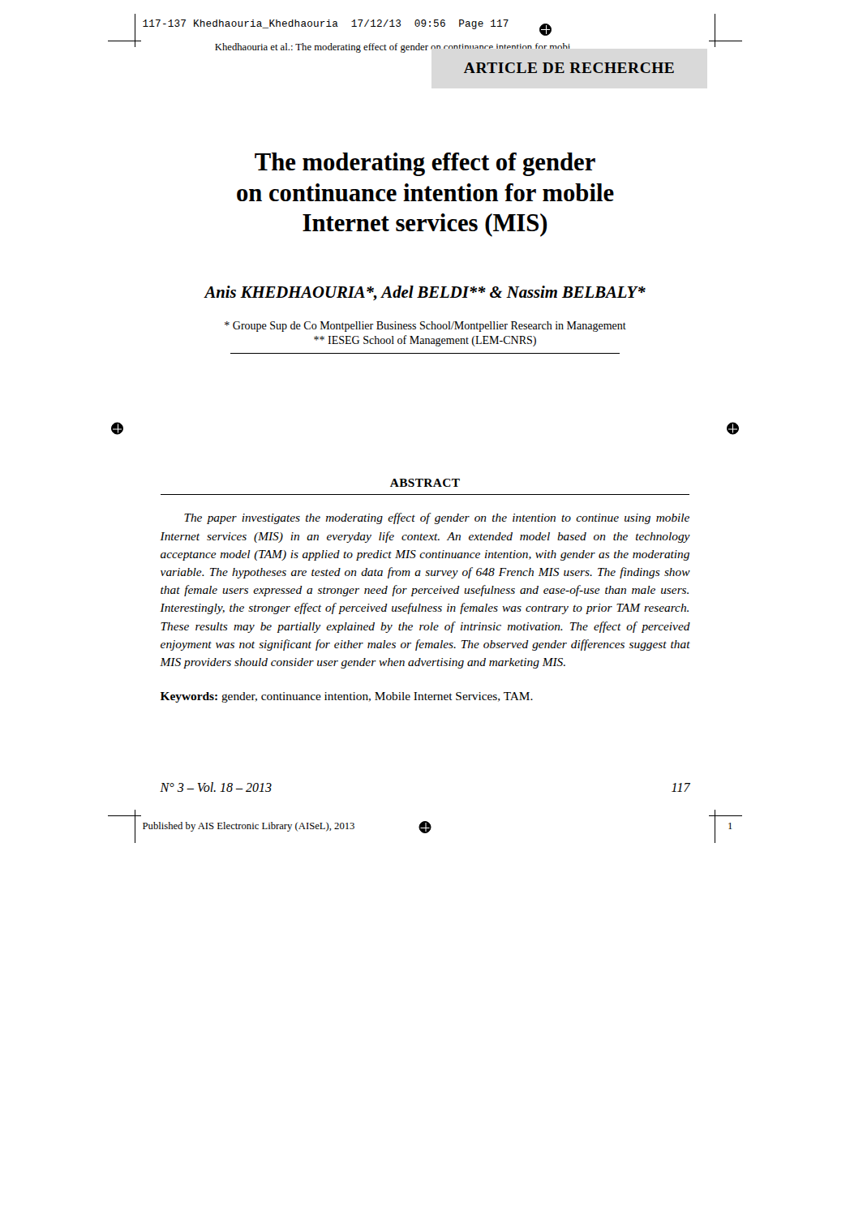117-137 Khedhaouria_Khedhaouria 17/12/13 09:56 Page 117
Khedhaouria et al.: The moderating effect of gender on continuance intention for mobi
Article de recherche
The moderating effect of gender
on continuance intention for mobile
Internet services (MIS)
Anis KHEDHAOURIA*, Adel BELDI** & Nassim BELBALY*
* Groupe Sup de Co Montpellier Business School/Montpellier Research in Management
** IESEG School of Management (LEM-CNRS)
ABSTRACT
The paper investigates the moderating effect of gender on the intention to continue using mobile Internet services (MIS) in an everyday life context. An extended model based on the technology acceptance model (TAM) is applied to predict MIS continuance intention, with gender as the moderating variable. The hypotheses are tested on data from a survey of 648 French MIS users. The findings show that female users expressed a stronger need for perceived usefulness and ease-of-use than male users. Interestingly, the stronger effect of perceived usefulness in females was contrary to prior TAM research. These results may be partially explained by the role of intrinsic motivation. The effect of perceived enjoyment was not significant for either males or females. The observed gender differences suggest that MIS providers should consider user gender when advertising and marketing MIS.
Keywords: gender, continuance intention, Mobile Internet Services, TAM.
N° 3 – Vol. 18 – 2013
117
Published by AIS Electronic Library (AISeL), 2013
1